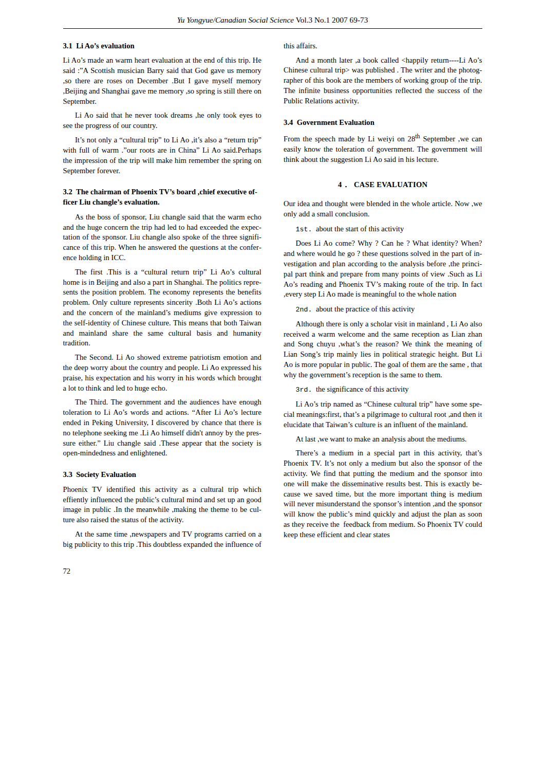Yu Yongyue/Canadian Social Science Vol.3 No.1 2007 69-73
3.1 Li Ao’s evaluation
Li Ao’s made an warm heart evaluation at the end of this trip. He said :”A Scottish musician Barry said that God gave us memory ,so there are roses on December .But I gave myself memory ,Beijing and Shanghai gave me memory ,so spring is still there on September.
Li Ao said that he never took dreams ,he only took eyes to see the progress of our country.
It’s not only a “cultural trip” to Li Ao ,it’s also a “return trip” with full of warm .”our roots are in China” Li Ao said.Perhaps the impression of the trip will make him remember the spring on September forever.
3.2 The chairman of Phoenix TV’s board ,chief executive officer Liu changle’s evaluation.
As the boss of sponsor, Liu changle said that the warm echo and the huge concern the trip had led to had exceeded the expectation of the sponsor. Liu changle also spoke of the three significance of this trip. When he answered the questions at the conference holding in ICC.
The first .This is a “cultural return trip” Li Ao’s cultural home is in Beijing and also a part in Shanghai. The politics represents the position problem. The economy represents the benefits problem. Only culture represents sincerity .Both Li Ao’s actions and the concern of the mainland’s mediums give expression to the self-identity of Chinese culture. This means that both Taiwan and mainland share the same cultural basis and humanity tradition.
The Second. Li Ao showed extreme patriotism emotion and the deep worry about the country and people. Li Ao expressed his praise, his expectation and his worry in his words which brought a lot to think and led to huge echo.
The Third. The government and the audiences have enough toleration to Li Ao’s words and actions. “After Li Ao’s lecture ended in Peking University, I discovered by chance that there is no telephone seeking me .Li Ao himself didn't annoy by the pressure either.” Liu changle said .These appear that the society is open-mindedness and enlightened.
3.3 Society Evaluation
Phoenix TV identified this activity as a cultural trip which effiently influenced the public’s cultural mind and set up an good image in public .In the meanwhile ,making the theme to be culture also raised the status of the activity.
At the same time ,newspapers and TV programs carried on a big publicity to this trip .This doubtless expanded the influence of this affairs.
And a month later ,a book called <happily return----Li Ao’s Chinese cultural trip> was published . The writer and the photographer of this book are the members of working group of the trip. The infinite business opportunities reflected the success of the Public Relations activity.
3.4 Government Evaluation
From the speech made by Li weiyi on 28th September ,we can easily know the toleration of government. The government will think about the suggestion Li Ao said in his lecture.
4． CASE EVALUATION
Our idea and thought were blended in the whole article. Now ,we only add a small conclusion.
1st. about the start of this activity
Does Li Ao come? Why ? Can he ? What identity? When? and where would he go ? these questions solved in the part of investigation and plan according to the analysis before ,the principal part think and prepare from many points of view .Such as Li Ao’s reading and Phoenix TV’s making route of the trip. In fact ,every step Li Ao made is meaningful to the whole nation
2nd. about the practice of this activity
Although there is only a scholar visit in mainland , Li Ao also received a warm welcome and the same reception as Lian zhan and Song chuyu ,what’s the reason? We think the meaning of Lian Song’s trip mainly lies in political strategic height. But Li Ao is more popular in public. The goal of them are the same , that why the government’s reception is the same to them.
3rd. the significance of this activity
Li Ao’s trip named as “Chinese cultural trip” have some special meanings:first, that’s a pilgrimage to cultural root ,and then it elucidate that Taiwan’s culture is an influent of the mainland.
At last ,we want to make an analysis about the mediums.
There’s a medium in a special part in this activity, that’s Phoenix TV. It’s not only a medium but also the sponsor of the activity. We find that putting the medium and the sponsor into one will make the disseminative results best. This is exactly because we saved time, but the more important thing is medium will never misunderstand the sponsor’s intention ,and the sponsor will know the public’s mind quickly and adjust the plan as soon as they receive the feedback from medium. So Phoenix TV could keep these efficient and clear states
72